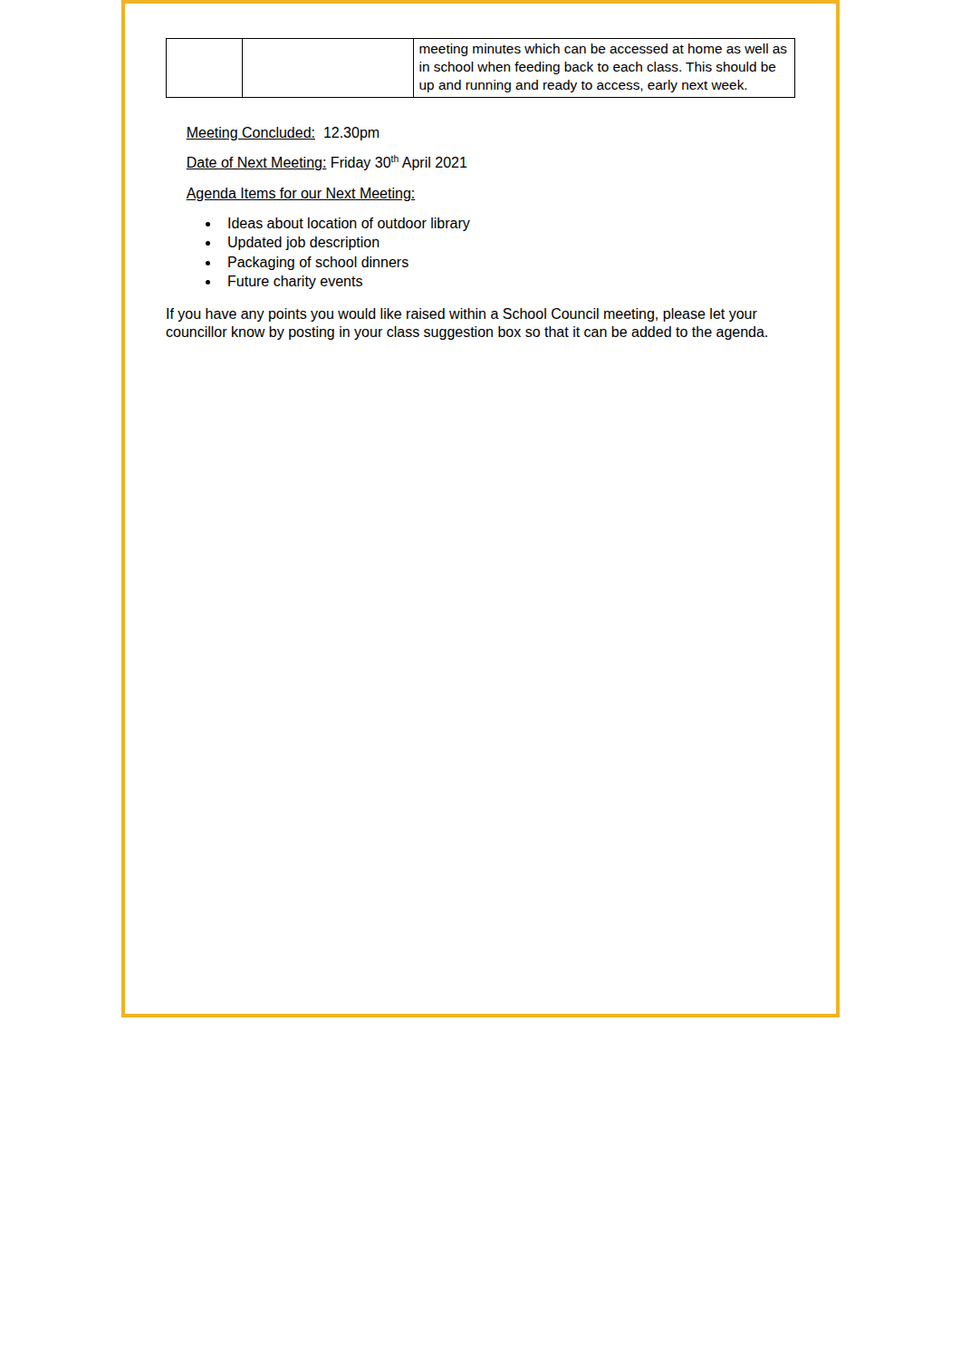| | | meeting minutes which can be accessed at home as well as in school when feeding back to each class. This should be up and running and ready to access, early next week. |
Meeting Concluded: 12.30pm
Date of Next Meeting: Friday 30th April 2021
Agenda Items for our Next Meeting:
Ideas about location of outdoor library
Updated job description
Packaging of school dinners
Future charity events
If you have any points you would like raised within a School Council meeting, please let your councillor know by posting in your class suggestion box so that it can be added to the agenda.